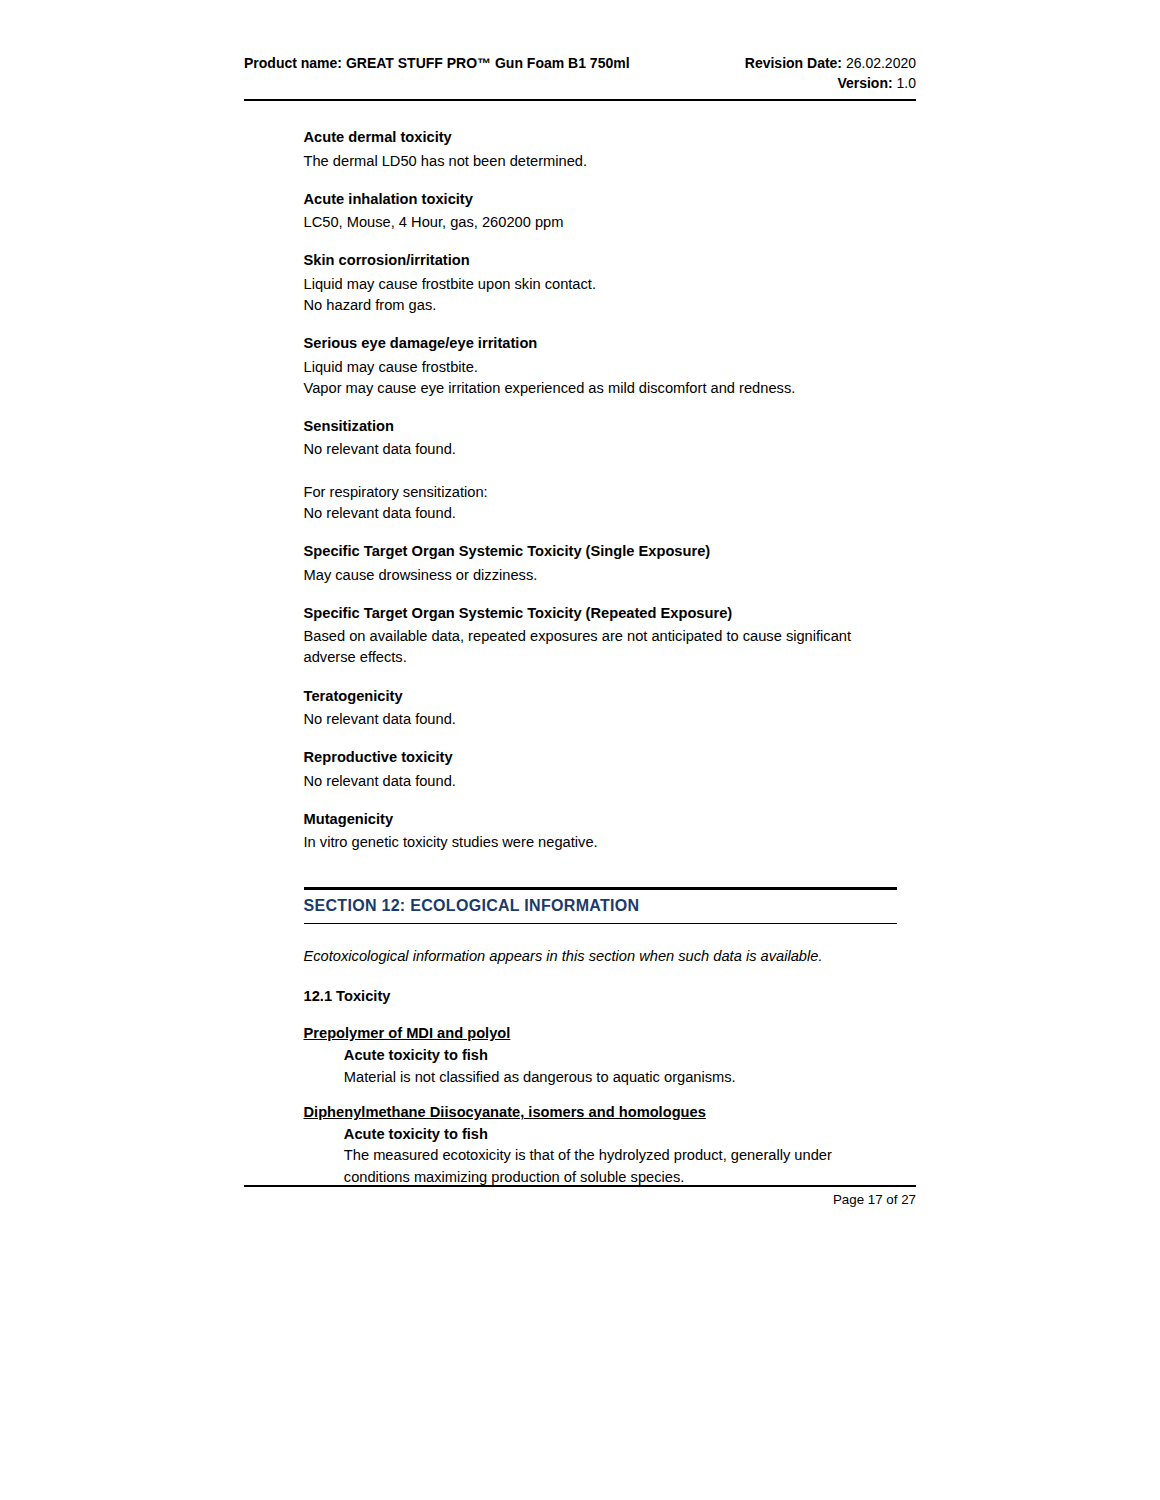Product name: GREAT STUFF PRO™ Gun Foam B1 750ml
Revision Date: 26.02.2020
Version: 1.0
Acute dermal toxicity
The dermal LD50 has not been determined.
Acute inhalation toxicity
LC50, Mouse, 4 Hour, gas, 260200 ppm
Skin corrosion/irritation
Liquid may cause frostbite upon skin contact.
No hazard from gas.
Serious eye damage/eye irritation
Liquid may cause frostbite.
Vapor may cause eye irritation experienced as mild discomfort and redness.
Sensitization
No relevant data found.
For respiratory sensitization:
No relevant data found.
Specific Target Organ Systemic Toxicity (Single Exposure)
May cause drowsiness or dizziness.
Specific Target Organ Systemic Toxicity (Repeated Exposure)
Based on available data, repeated exposures are not anticipated to cause significant adverse effects.
Teratogenicity
No relevant data found.
Reproductive toxicity
No relevant data found.
Mutagenicity
In vitro genetic toxicity studies were negative.
SECTION 12: ECOLOGICAL INFORMATION
Ecotoxicological information appears in this section when such data is available.
12.1 Toxicity
Prepolymer of MDI and polyol
Acute toxicity to fish
Material is not classified as dangerous to aquatic organisms.
Diphenylmethane Diisocyanate, isomers and homologues
Acute toxicity to fish
The measured ecotoxicity is that of the hydrolyzed product, generally under conditions maximizing production of soluble species.
Page 17 of 27